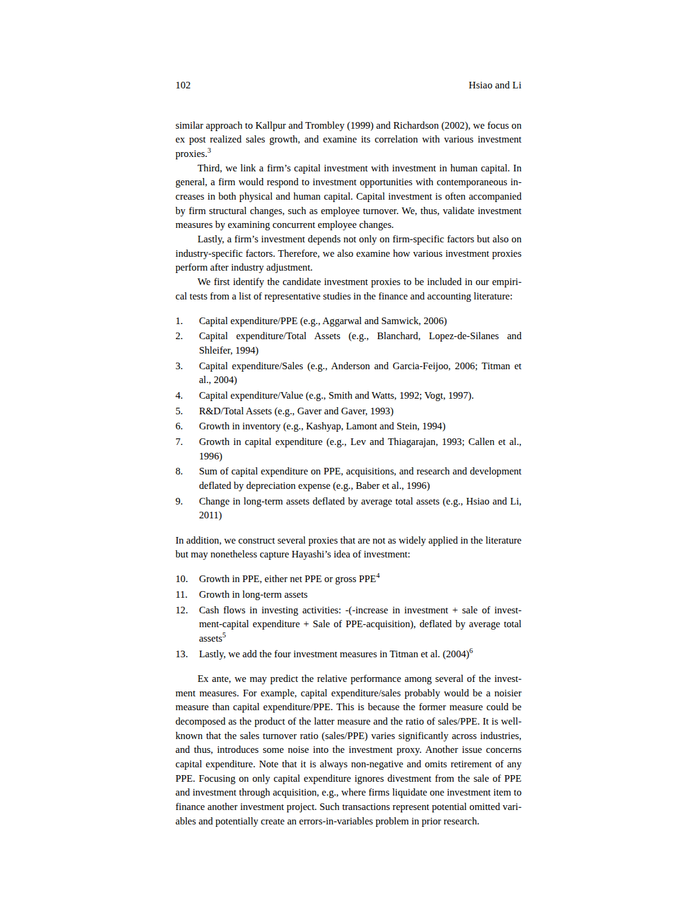102 Hsiao and Li
similar approach to Kallpur and Trombley (1999) and Richardson (2002), we focus on ex post realized sales growth, and examine its correlation with various investment proxies.3
Third, we link a firm’s capital investment with investment in human capital. In general, a firm would respond to investment opportunities with contemporaneous increases in both physical and human capital. Capital investment is often accompanied by firm structural changes, such as employee turnover. We, thus, validate investment measures by examining concurrent employee changes.
Lastly, a firm’s investment depends not only on firm-specific factors but also on industry-specific factors. Therefore, we also examine how various investment proxies perform after industry adjustment.
We first identify the candidate investment proxies to be included in our empirical tests from a list of representative studies in the finance and accounting literature:
Capital expenditure/PPE (e.g., Aggarwal and Samwick, 2006)
Capital expenditure/Total Assets (e.g., Blanchard, Lopez-de-Silanes and Shleifer, 1994)
Capital expenditure/Sales (e.g., Anderson and Garcia-Feijoo, 2006; Titman et al., 2004)
Capital expenditure/Value (e.g., Smith and Watts, 1992; Vogt, 1997).
R&D/Total Assets (e.g., Gaver and Gaver, 1993)
Growth in inventory (e.g., Kashyap, Lamont and Stein, 1994)
Growth in capital expenditure (e.g., Lev and Thiagarajan, 1993; Callen et al., 1996)
Sum of capital expenditure on PPE, acquisitions, and research and development deflated by depreciation expense (e.g., Baber et al., 1996)
Change in long-term assets deflated by average total assets (e.g., Hsiao and Li, 2011)
In addition, we construct several proxies that are not as widely applied in the literature but may nonetheless capture Hayashi’s idea of investment:
Growth in PPE, either net PPE or gross PPE4
Growth in long-term assets
Cash flows in investing activities: -(-increase in investment + sale of investment-capital expenditure + Sale of PPE-acquisition), deflated by average total assets5
Lastly, we add the four investment measures in Titman et al. (2004)6
Ex ante, we may predict the relative performance among several of the investment measures. For example, capital expenditure/sales probably would be a noisier measure than capital expenditure/PPE. This is because the former measure could be decomposed as the product of the latter measure and the ratio of sales/PPE. It is well-known that the sales turnover ratio (sales/PPE) varies significantly across industries, and thus, introduces some noise into the investment proxy. Another issue concerns capital expenditure. Note that it is always non-negative and omits retirement of any PPE. Focusing on only capital expenditure ignores divestment from the sale of PPE and investment through acquisition, e.g., where firms liquidate one investment item to finance another investment project. Such transactions represent potential omitted variables and potentially create an errors-in-variables problem in prior research.